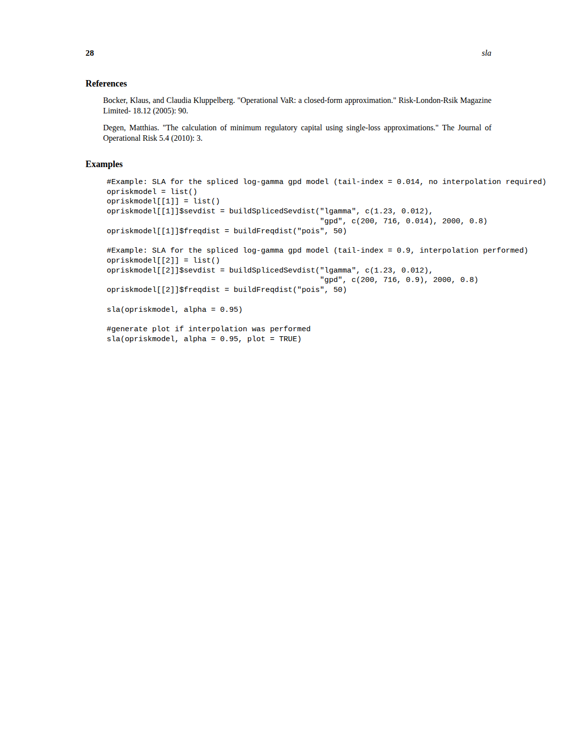28 sla
References
Bocker, Klaus, and Claudia Kluppelberg. "Operational VaR: a closed-form approximation." Risk-London-Rsik Magazine Limited- 18.12 (2005): 90.
Degen, Matthias. "The calculation of minimum regulatory capital using single-loss approximations." The Journal of Operational Risk 5.4 (2010): 3.
Examples
 #Example: SLA for the spliced log-gamma gpd model (tail-index = 0.014, no interpolation required)
 opriskmodel = list()
 opriskmodel[[1]] = list()
 opriskmodel[[1]]$sevdist = buildSplicedSevdist("lgamma", c(1.23, 0.012),
                                                "gpd", c(200, 716, 0.014), 2000, 0.8)
 opriskmodel[[1]]$freqdist = buildFreqdist("pois", 50)

 #Example: SLA for the spliced log-gamma gpd model (tail-index = 0.9, interpolation performed)
 opriskmodel[[2]] = list()
 opriskmodel[[2]]$sevdist = buildSplicedSevdist("lgamma", c(1.23, 0.012),
                                                "gpd", c(200, 716, 0.9), 2000, 0.8)
 opriskmodel[[2]]$freqdist = buildFreqdist("pois", 50)

 sla(opriskmodel, alpha = 0.95)

 #generate plot if interpolation was performed
 sla(opriskmodel, alpha = 0.95, plot = TRUE)